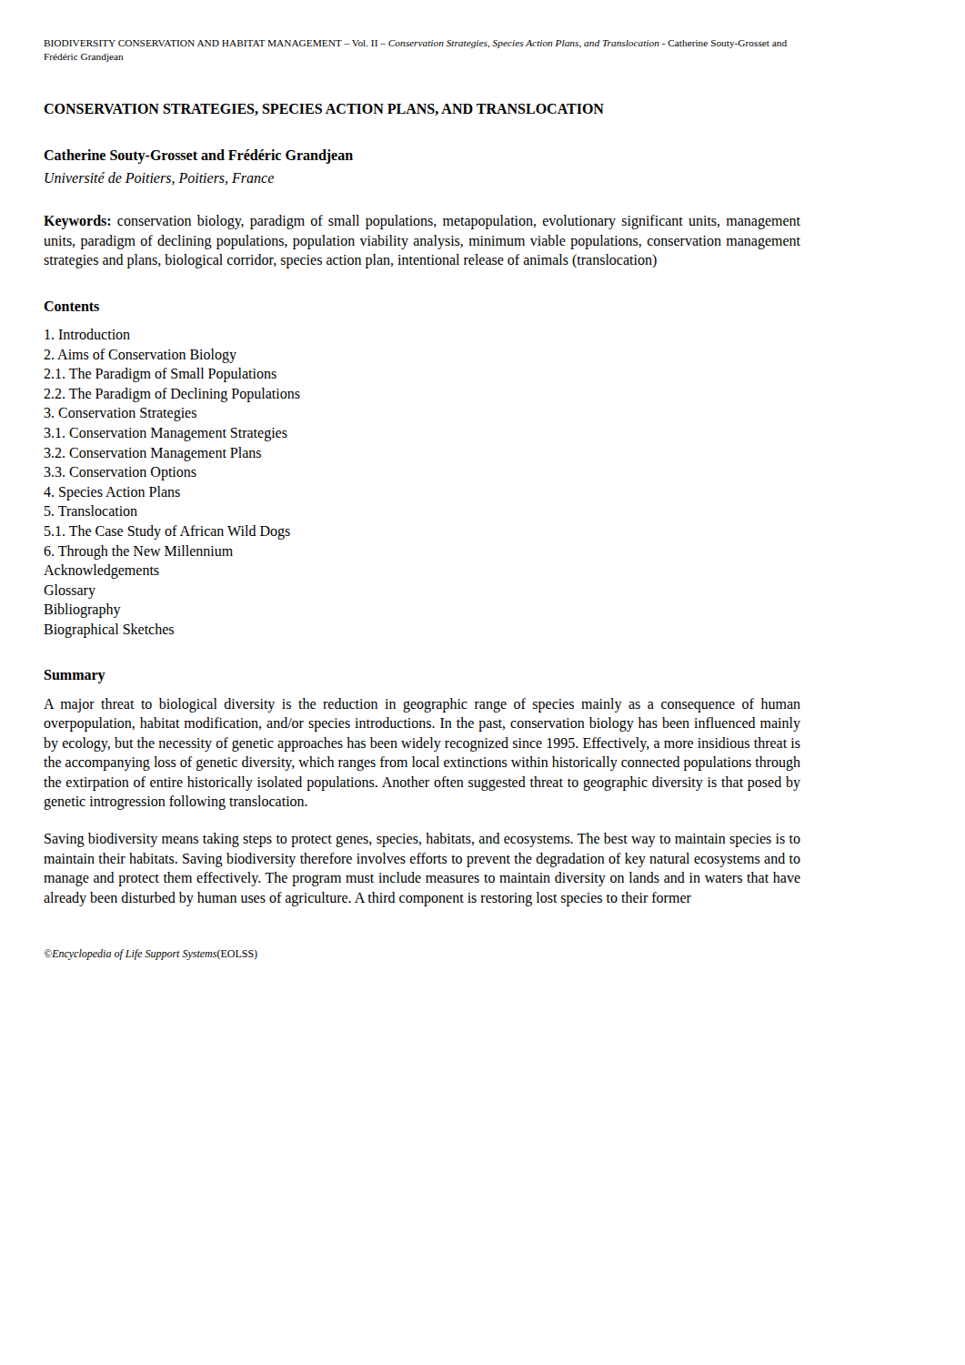BIODIVERSITY CONSERVATION AND HABITAT MANAGEMENT – Vol. II – Conservation Strategies, Species Action Plans, and Translocation - Catherine Souty-Grosset and Frédéric Grandjean
CONSERVATION STRATEGIES, SPECIES ACTION PLANS, AND TRANSLOCATION
Catherine Souty-Grosset and Frédéric Grandjean
Université de Poitiers, Poitiers, France
Keywords: conservation biology, paradigm of small populations, metapopulation, evolutionary significant units, management units, paradigm of declining populations, population viability analysis, minimum viable populations, conservation management strategies and plans, biological corridor, species action plan, intentional release of animals (translocation)
Contents
1. Introduction
2. Aims of Conservation Biology
2.1. The Paradigm of Small Populations
2.2. The Paradigm of Declining Populations
3. Conservation Strategies
3.1. Conservation Management Strategies
3.2. Conservation Management Plans
3.3. Conservation Options
4. Species Action Plans
5. Translocation
5.1. The Case Study of African Wild Dogs
6. Through the New Millennium
Acknowledgements
Glossary
Bibliography
Biographical Sketches
Summary
A major threat to biological diversity is the reduction in geographic range of species mainly as a consequence of human overpopulation, habitat modification, and/or species introductions. In the past, conservation biology has been influenced mainly by ecology, but the necessity of genetic approaches has been widely recognized since 1995. Effectively, a more insidious threat is the accompanying loss of genetic diversity, which ranges from local extinctions within historically connected populations through the extirpation of entire historically isolated populations. Another often suggested threat to geographic diversity is that posed by genetic introgression following translocation.
Saving biodiversity means taking steps to protect genes, species, habitats, and ecosystems. The best way to maintain species is to maintain their habitats. Saving biodiversity therefore involves efforts to prevent the degradation of key natural ecosystems and to manage and protect them effectively. The program must include measures to maintain diversity on lands and in waters that have already been disturbed by human uses of agriculture. A third component is restoring lost species to their former
©Encyclopedia of Life Support Systems(EOLSS)